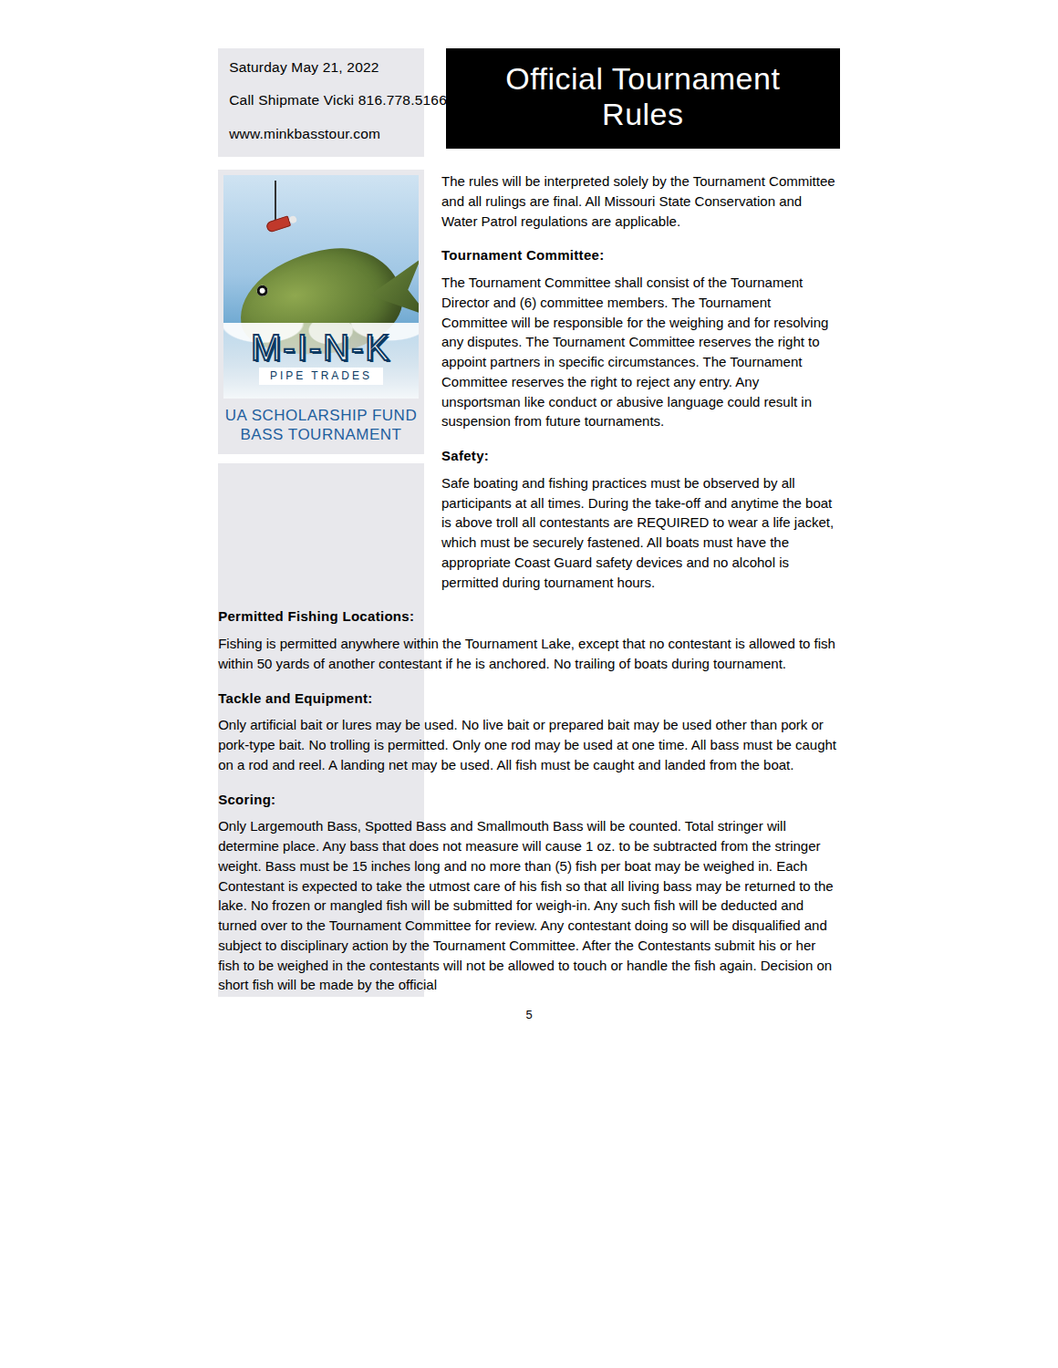Saturday May 21, 2022
Call Shipmate Vicki 816.778.5166
www.minkbasstour.com
Official Tournament
Rules
M-I-N-K PIPE TRADES
UA SCHOLARSHIP FUND
BASS TOURNAMENT
The rules will be interpreted solely by the Tournament Committee and all rulings are final. All Missouri State Conservation and Water Patrol regulations are applicable.
Tournament Committee:
The Tournament Committee shall consist of the Tournament Director and (6) committee members. The Tournament Committee will be responsible for the weighing and for resolving any disputes. The Tournament Committee reserves the right to appoint partners in specific circumstances. The Tournament Committee reserves the right to reject any entry. Any unsportsman like conduct or abusive language could result in suspension from future tournaments.
Safety:
Safe boating and fishing practices must be observed by all participants at all times. During the take-off and anytime the boat is above troll all contestants are REQUIRED to wear a life jacket, which must be securely fastened. All boats must have the appropriate Coast Guard safety devices and no alcohol is permitted during tournament hours.
Permitted Fishing Locations:
Fishing is permitted anywhere within the Tournament Lake, except that no contestant is allowed to fish within 50 yards of another contestant if he is anchored. No trailing of boats during tournament.
Tackle and Equipment:
Only artificial bait or lures may be used. No live bait or prepared bait may be used other than pork or pork-type bait. No trolling is permitted. Only one rod may be used at one time. All bass must be caught on a rod and reel. A landing net may be used. All fish must be caught and landed from the boat.
Scoring:
Only Largemouth Bass, Spotted Bass and Smallmouth Bass will be counted. Total stringer will determine place. Any bass that does not measure will cause 1 oz. to be subtracted from the stringer weight. Bass must be 15 inches long and no more than (5) fish per boat may be weighed in. Each Contestant is expected to take the utmost care of his fish so that all living bass may be returned to the lake. No frozen or mangled fish will be submitted for weigh-in. Any such fish will be deducted and turned over to the Tournament Committee for review. Any contestant doing so will be disqualified and subject to disciplinary action by the Tournament Committee. After the Contestants submit his or her fish to be weighed in the contestants will not be allowed to touch or handle the fish again. Decision on short fish will be made by the official
5